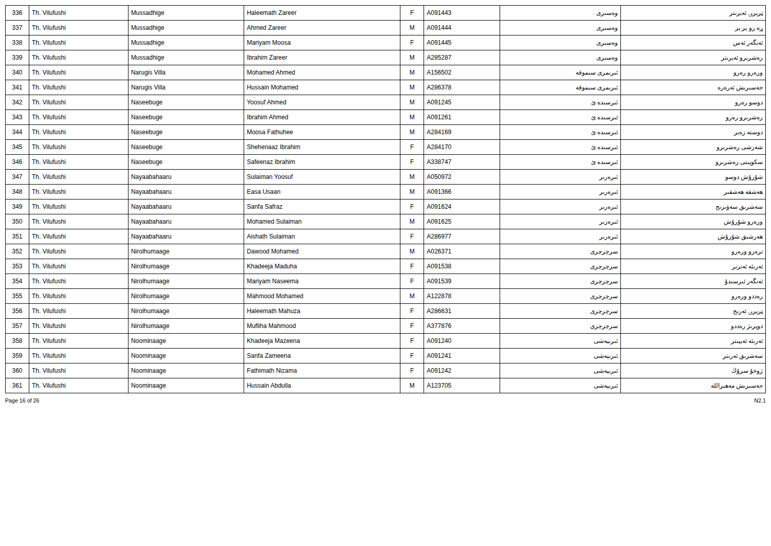| 336 | Th. Vilufushi | Mussadhige | Haleemath Zareer | F | A091443 | وەسىرى | ټرېږۍ ئەيرىتر |
| 337 | Th. Vilufushi | Mussadhige | Ahmed Zareer | M | A091444 | وەسىرى | ړه رو پر پر |
| 338 | Th. Vilufushi | Mussadhige | Mariyam Moosa | F | A091445 | وەسىرى | ئەنگەر ئەس |
| 339 | Th. Vilufushi | Mussadhige | Ibrahim Zareer | M | A285287 | وەسىرى | رەشرىرو ئەيرىتر |
| 340 | Th. Vilufushi | Narugis Villa | Mohamed Ahmed | M | A156502 | ئىرىمرى سىموقە | ورەرو رەرو |
| 341 | Th. Vilufushi | Narugis Villa | Hussain Mohamed | M | A286378 | ئىرىمرى سىموقە | جەسىرىش ئەرەرە |
| 342 | Th. Vilufushi | Naseebuge | Yoosuf Ahmed | M | A091245 | ئىرسىدە ئ | دوسو رەرو |
| 343 | Th. Vilufushi | Naseebuge | Ibrahim Ahmed | M | A091261 | ئىرسىدە ئ | رەشرىرو رەرو |
| 344 | Th. Vilufushi | Naseebuge | Moosa Fathuhee | M | A284169 | ئىرسىدە ئ | دوسته زەير |
| 345 | Th. Vilufushi | Naseebuge | Shehenaaz Ibrahim | F | A284170 | ئىرسىدە ئ | شەرشى رەشرىرو |
| 346 | Th. Vilufushi | Naseebuge | Safeenaz Ibrahim | F | A338747 | ئىرسىدە ئ | سكوپىتى رەشرىرو |
| 347 | Th. Vilufushi | Nayaabahaaru | Sulaiman Yoosuf | M | A050972 | ئىرەرىر | شۇرۇش دوسو |
| 348 | Th. Vilufushi | Nayaabahaaru | Easa Usaan | M | A091366 | ئىرەرىر | ھەشقە ھەشقىر |
| 349 | Th. Vilufushi | Nayaabahaaru | Sanfa Safraz | F | A091624 | ئىرەرىر | سەشرىق سەۋىرىج |
| 350 | Th. Vilufushi | Nayaabahaaru | Mohamed Sulaiman | M | A091625 | ئىرەرىر | ورەرو شۇرۇش |
| 351 | Th. Vilufushi | Nayaabahaaru | Aishath Sulaiman | F | A286977 | ئىرەرىر | ھەرشىق شۇرۇش |
| 352 | Th. Vilufushi | Nirolhumaage | Dawood Mohamed | M | A026371 | سرچرچری | ترەرو ورەرو |
| 353 | Th. Vilufushi | Nirolhumaage | Khadeeja Maduha | F | A091538 | سرچرچری | ئەرىئە ئەترىر |
| 354 | Th. Vilufushi | Nirolhumaage | Mariyam Naseema | F | A091539 | سرچرچری | ئەنگەر ئىرسىدۇ |
| 355 | Th. Vilufushi | Nirolhumaage | Mahmood Mohamed | M | A122878 | سرچرچری | رەددو ورەرو |
| 356 | Th. Vilufushi | Nirolhumaage | Haleemath Mahuza | F | A286631 | سرچرچری | ټرېږۍ ئەرىج |
| 357 | Th. Vilufushi | Nirolhumaage | Mufliha Mahmood | F | A377876 | سرچرچری | دوپرىژ رەددو |
| 358 | Th. Vilufushi | Noominaage | Khadeeja Mazeena | F | A091240 | ئىرىپەشى | ئەرىئە ئەيپىتر |
| 359 | Th. Vilufushi | Noominaage | Sanfa Zameena | F | A091241 | ئىرىپەشى | سەشرىق ئەرىتر |
| 360 | Th. Vilufushi | Noominaage | Fathimath Nizama | F | A091242 | ئىرىپەشى | ژوخۇ سرۇڭ |
| 361 | Th. Vilufushi | Noominaage | Hussain Abdulla | M | A123705 | ئىرىپەشى | جەسىرىش مەھىراللە |
Page 16 of 26 N2.1